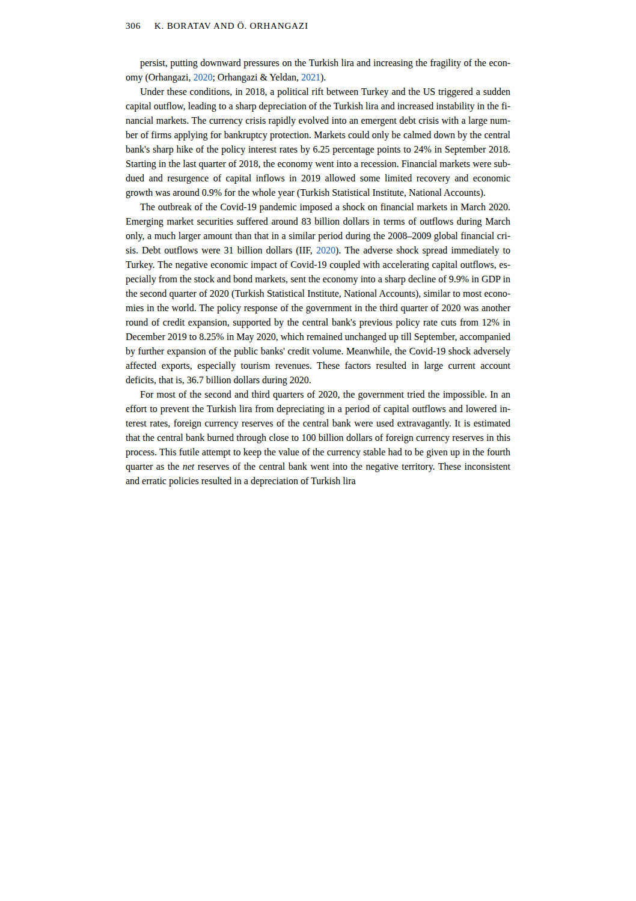306 K. BORATAV AND Ö. ORHANGAZI
persist, putting downward pressures on the Turkish lira and increasing the fragility of the economy (Orhangazi, 2020; Orhangazi & Yeldan, 2021).
Under these conditions, in 2018, a political rift between Turkey and the US triggered a sudden capital outflow, leading to a sharp depreciation of the Turkish lira and increased instability in the financial markets. The currency crisis rapidly evolved into an emergent debt crisis with a large number of firms applying for bankruptcy protection. Markets could only be calmed down by the central bank's sharp hike of the policy interest rates by 6.25 percentage points to 24% in September 2018. Starting in the last quarter of 2018, the economy went into a recession. Financial markets were subdued and resurgence of capital inflows in 2019 allowed some limited recovery and economic growth was around 0.9% for the whole year (Turkish Statistical Institute, National Accounts).
The outbreak of the Covid-19 pandemic imposed a shock on financial markets in March 2020. Emerging market securities suffered around 83 billion dollars in terms of outflows during March only, a much larger amount than that in a similar period during the 2008–2009 global financial crisis. Debt outflows were 31 billion dollars (IIF, 2020). The adverse shock spread immediately to Turkey. The negative economic impact of Covid-19 coupled with accelerating capital outflows, especially from the stock and bond markets, sent the economy into a sharp decline of 9.9% in GDP in the second quarter of 2020 (Turkish Statistical Institute, National Accounts), similar to most economies in the world. The policy response of the government in the third quarter of 2020 was another round of credit expansion, supported by the central bank's previous policy rate cuts from 12% in December 2019 to 8.25% in May 2020, which remained unchanged up till September, accompanied by further expansion of the public banks' credit volume. Meanwhile, the Covid-19 shock adversely affected exports, especially tourism revenues. These factors resulted in large current account deficits, that is, 36.7 billion dollars during 2020.
For most of the second and third quarters of 2020, the government tried the impossible. In an effort to prevent the Turkish lira from depreciating in a period of capital outflows and lowered interest rates, foreign currency reserves of the central bank were used extravagantly. It is estimated that the central bank burned through close to 100 billion dollars of foreign currency reserves in this process. This futile attempt to keep the value of the currency stable had to be given up in the fourth quarter as the net reserves of the central bank went into the negative territory. These inconsistent and erratic policies resulted in a depreciation of Turkish lira